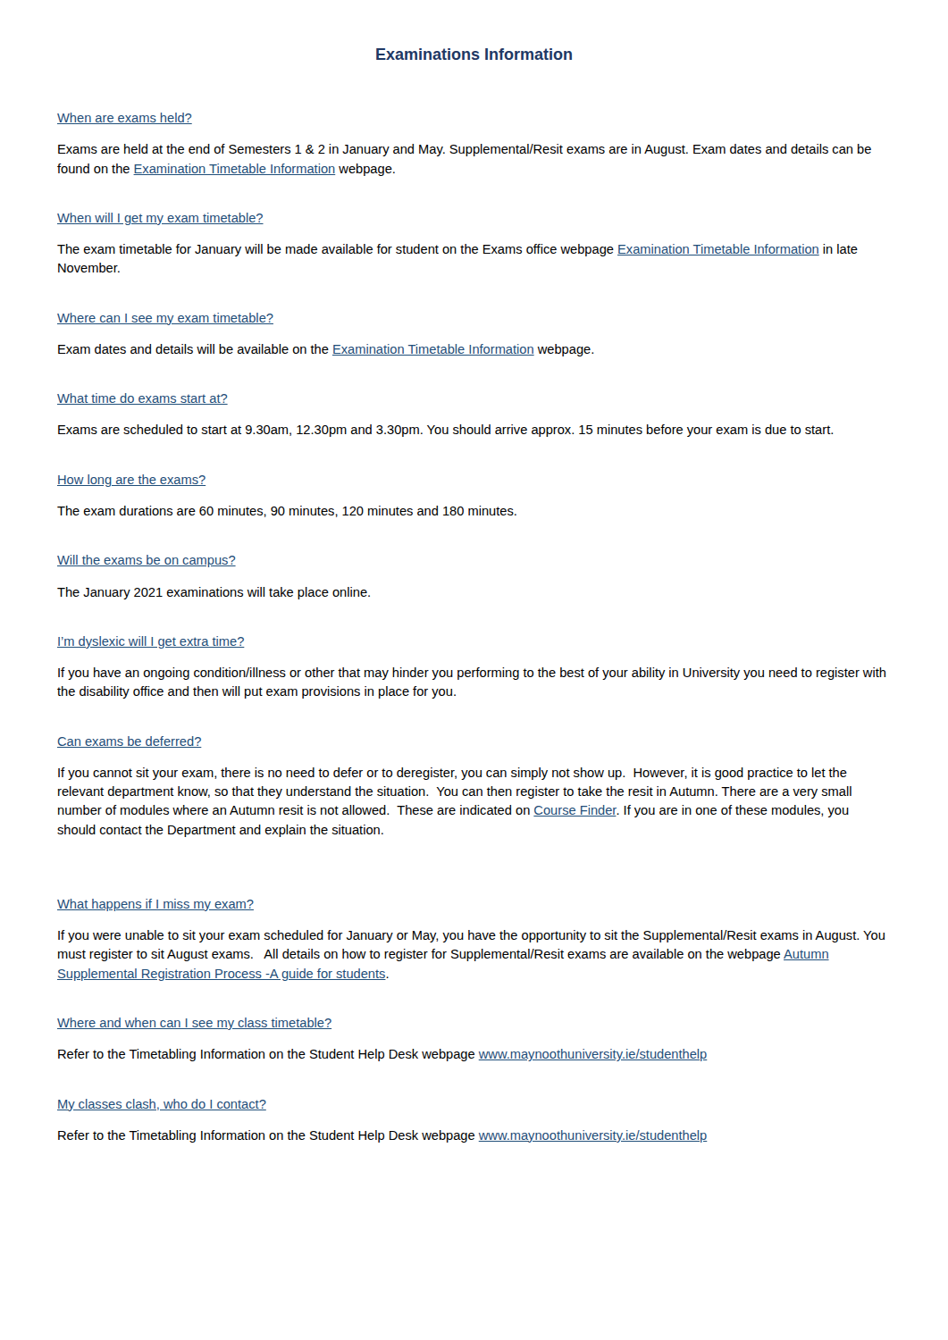Examinations Information
When are exams held?
Exams are held at the end of Semesters 1 & 2 in January and May. Supplemental/Resit exams are in August. Exam dates and details can be found on the Examination Timetable Information webpage.
When will I get my exam timetable?
The exam timetable for January will be made available for student on the Exams office webpage Examination Timetable Information in late November.
Where can I see my exam timetable?
Exam dates and details will be available on the Examination Timetable Information webpage.
What time do exams start at?
Exams are scheduled to start at 9.30am, 12.30pm and 3.30pm. You should arrive approx. 15 minutes before your exam is due to start.
How long are the exams?
The exam durations are 60 minutes, 90 minutes, 120 minutes and 180 minutes.
Will the exams be on campus?
The January 2021 examinations will take place online.
I’m dyslexic will I get extra time?
If you have an ongoing condition/illness or other that may hinder you performing to the best of your ability in University you need to register with the disability office and then will put exam provisions in place for you.
Can exams be deferred?
If you cannot sit your exam, there is no need to defer or to deregister, you can simply not show up. However, it is good practice to let the relevant department know, so that they understand the situation. You can then register to take the resit in Autumn. There are a very small number of modules where an Autumn resit is not allowed. These are indicated on Course Finder. If you are in one of these modules, you should contact the Department and explain the situation.
What happens if I miss my exam?
If you were unable to sit your exam scheduled for January or May, you have the opportunity to sit the Supplemental/Resit exams in August. You must register to sit August exams. All details on how to register for Supplemental/Resit exams are available on the webpage Autumn Supplemental Registration Process -A guide for students.
Where and when can I see my class timetable?
Refer to the Timetabling Information on the Student Help Desk webpage www.maynoothuniversity.ie/studenthelp
My classes clash, who do I contact?
Refer to the Timetabling Information on the Student Help Desk webpage www.maynoothuniversity.ie/studenthelp